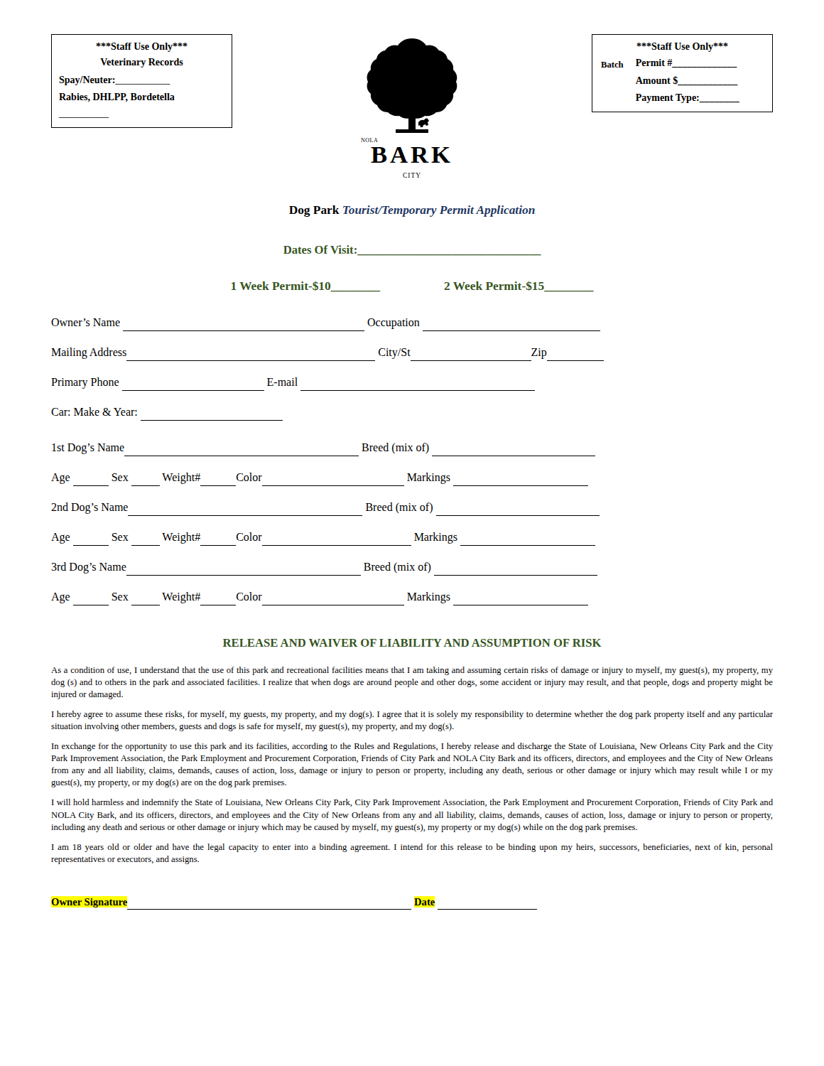***Staff Use Only***
Veterinary Records
Spay/Neuter:___________
Rabies, DHLPP, Bordetella __________
NOLA
BARK
CITY
***Staff Use Only***
| Batch | Permit #_____________ |
| | Amount $____________ |
| | Payment Type:________ |
Dog Park Tourist/Temporary Permit Application
Dates Of Visit:_______________________________
1 Week Permit-$10________ 2 Week Permit-$15________
Owner’s Name Occupation
Mailing Address City/St Zip
Primary Phone E-mail
Car: Make & Year:
1st Dog’s Name Breed (mix of)
Age Sex Weight# Color Markings
2nd Dog’s Name Breed (mix of)
Age Sex Weight# Color Markings
3rd Dog’s Name Breed (mix of)
Age Sex Weight# Color Markings
RELEASE AND WAIVER OF LIABILITY AND ASSUMPTION OF RISK
As a condition of use, I understand that the use of this park and recreational facilities means that I am taking and assuming certain risks of damage or injury to myself, my guest(s), my property, my dog (s) and to others in the park and associated facilities. I realize that when dogs are around people and other dogs, some accident or injury may result, and that people, dogs and property might be injured or damaged.
I hereby agree to assume these risks, for myself, my guests, my property, and my dog(s). I agree that it is solely my responsibility to determine whether the dog park property itself and any particular situation involving other members, guests and dogs is safe for myself, my guest(s), my property, and my dog(s).
In exchange for the opportunity to use this park and its facilities, according to the Rules and Regulations, I hereby release and discharge the State of Louisiana, New Orleans City Park and the City Park Improvement Association, the Park Employment and Procurement Corporation, Friends of City Park and NOLA City Bark and its officers, directors, and employees and the City of New Orleans from any and all liability, claims, demands, causes of action, loss, damage or injury to person or property, including any death, serious or other damage or injury which may result while I or my guest(s), my property, or my dog(s) are on the dog park premises.
I will hold harmless and indemnify the State of Louisiana, New Orleans City Park, City Park Improvement Association, the Park Employment and Procurement Corporation, Friends of City Park and NOLA City Bark, and its officers, directors, and employees and the City of New Orleans from any and all liability, claims, demands, causes of action, loss, damage or injury to person or property, including any death and serious or other damage or injury which may be caused by myself, my guest(s), my property or my dog(s) while on the dog park premises.
I am 18 years old or older and have the legal capacity to enter into a binding agreement. I intend for this release to be binding upon my heirs, successors, beneficiaries, next of kin, personal representatives or executors, and assigns.
Owner Signature Date